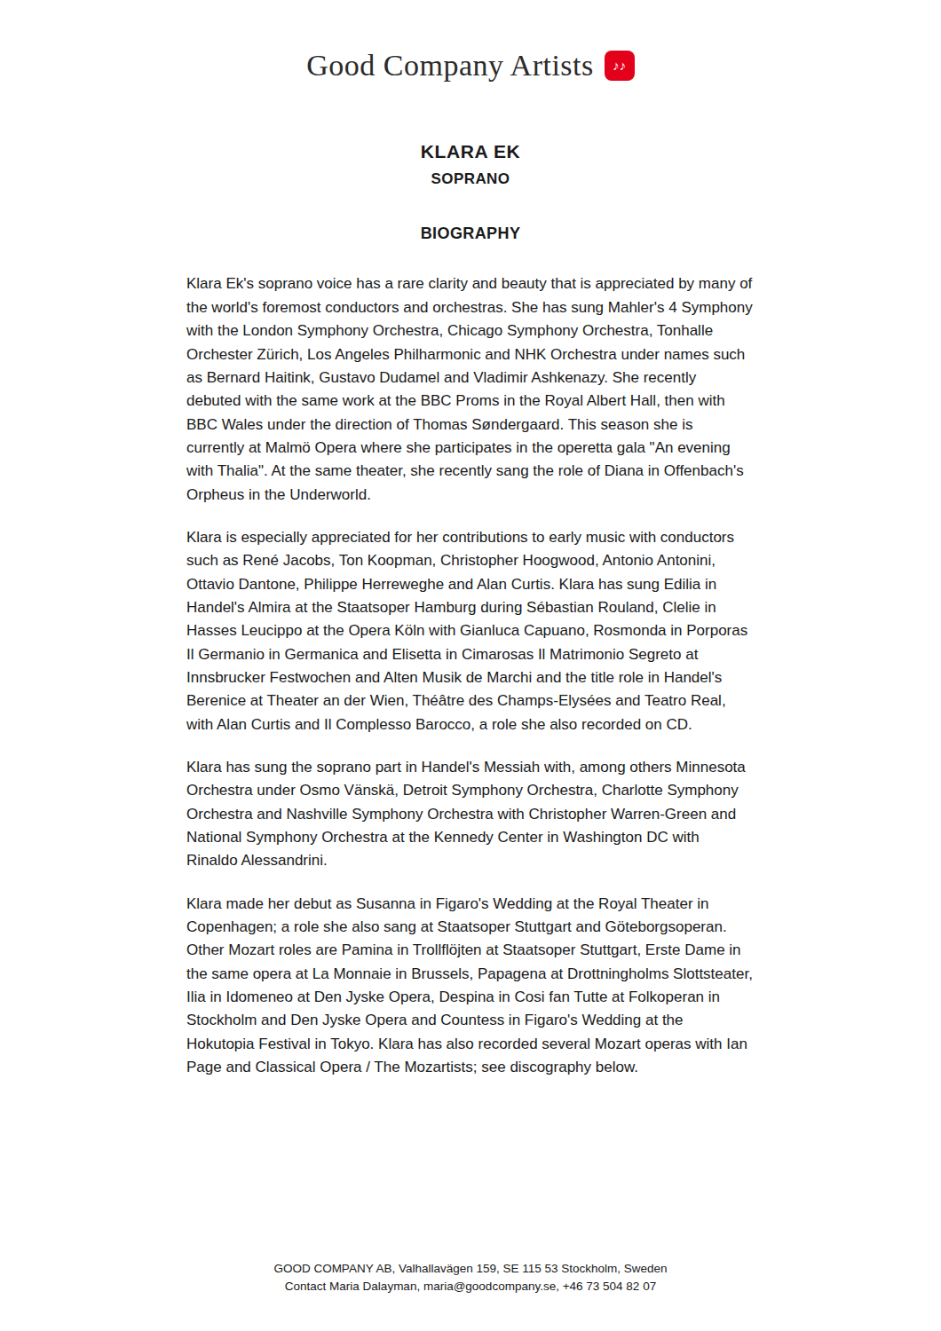Good Company Artists ♪♪
KLARA EK
SOPRANO
BIOGRAPHY
Klara Ek's soprano voice has a rare clarity and beauty that is appreciated by many of the world's foremost conductors and orchestras. She has sung Mahler's 4 Symphony with the London Symphony Orchestra, Chicago Symphony Orchestra, Tonhalle Orchester Zürich, Los Angeles Philharmonic and NHK Orchestra under names such as Bernard Haitink, Gustavo Dudamel and Vladimir Ashkenazy. She recently debuted with the same work at the BBC Proms in the Royal Albert Hall, then with BBC Wales under the direction of Thomas Søndergaard. This season she is currently at Malmö Opera where she participates in the operetta gala "An evening with Thalia". At the same theater, she recently sang the role of Diana in Offenbach's Orpheus in the Underworld.
Klara is especially appreciated for her contributions to early music with conductors such as René Jacobs, Ton Koopman, Christopher Hoogwood, Antonio Antonini, Ottavio Dantone, Philippe Herreweghe and Alan Curtis. Klara has sung Edilia in Handel's Almira at the Staatsoper Hamburg during Sébastian Rouland, Clelie in Hasses Leucippo at the Opera Köln with Gianluca Capuano, Rosmonda in Porporas Il Germanio in Germanica and Elisetta in Cimarosas Il Matrimonio Segreto at Innsbrucker Festwochen and Alten Musik de Marchi and the title role in Handel's Berenice at Theater an der Wien, Théâtre des Champs-Elysées and Teatro Real, with Alan Curtis and Il Complesso Barocco, a role she also recorded on CD.
Klara has sung the soprano part in Handel's Messiah with, among others Minnesota Orchestra under Osmo Vänskä, Detroit Symphony Orchestra, Charlotte Symphony Orchestra and Nashville Symphony Orchestra with Christopher Warren-Green and National Symphony Orchestra at the Kennedy Center in Washington DC with Rinaldo Alessandrini.
Klara made her debut as Susanna in Figaro's Wedding at the Royal Theater in Copenhagen; a role she also sang at Staatsoper Stuttgart and Göteborgsoperan. Other Mozart roles are Pamina in Trollflöjten at Staatsoper Stuttgart, Erste Dame in the same opera at La Monnaie in Brussels, Papagena at Drottningholms Slottsteater, Ilia in Idomeneo at Den Jyske Opera, Despina in Cosi fan Tutte at Folkoperan in Stockholm and Den Jyske Opera and Countess in Figaro's Wedding at the Hokutopia Festival in Tokyo. Klara has also recorded several Mozart operas with Ian Page and Classical Opera / The Mozartists; see discography below.
GOOD COMPANY AB, Valhallavägen 159, SE 115 53 Stockholm, Sweden
Contact Maria Dalayman, maria@goodcompany.se, +46 73 504 82 07